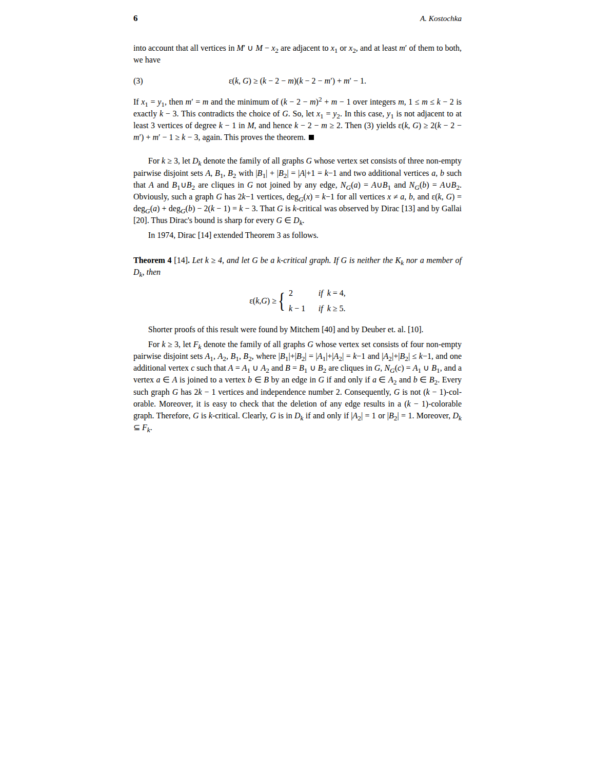6 A. Kostochka
into account that all vertices in M′ ∪ M − x2 are adjacent to x1 or x2, and at least m′ of them to both, we have
(3) ε(k, G) ≥ (k − 2 − m)(k − 2 − m′) + m′ − 1.
If x1 = y1, then m′ = m and the minimum of (k − 2 − m)2 + m − 1 over integers m, 1 ≤ m ≤ k − 2 is exactly k − 3. This contradicts the choice of G. So, let x1 = y2. In this case, y1 is not adjacent to at least 3 vertices of degree k − 1 in M, and hence k − 2 − m ≥ 2. Then (3) yields ε(k, G) ≥ 2(k − 2 − m′) + m′ − 1 ≥ k − 3, again. This proves the theorem.
For k ≥ 3, let Dk denote the family of all graphs G whose vertex set consists of three non-empty pairwise disjoint sets A, B1, B2 with |B1| + |B2| = |A|+1 = k−1 and two additional vertices a, b such that A and B1∪B2 are cliques in G not joined by any edge, NG(a) = A∪B1 and NG(b) = A∪B2. Obviously, such a graph G has 2k−1 vertices, degG(x) = k−1 for all vertices x ≠ a, b, and ε(k, G) = degG(a) + degG(b) − 2(k − 1) = k − 3. That G is k-critical was observed by Dirac [13] and by Gallai [20]. Thus Dirac's bound is sharp for every G ∈ Dk.
In 1974, Dirac [14] extended Theorem 3 as follows.
Theorem 4 [14]. Let k ≥ 4, and let G be a k-critical graph. If G is neither the Kk nor a member of Dk, then
ε(k, G) ≥ { 2 if k = 4, k − 1 if k ≥ 5.
Shorter proofs of this result were found by Mitchem [40] and by Deuber et. al. [10].
For k ≥ 3, let Fk denote the family of all graphs G whose vertex set consists of four non-empty pairwise disjoint sets A1, A2, B1, B2, where |B1|+|B2| = |A1|+|A2| = k−1 and |A2|+|B2| ≤ k−1, and one additional vertex c such that A = A1 ∪ A2 and B = B1 ∪ B2 are cliques in G, NG(c) = A1 ∪ B1, and a vertex a ∈ A is joined to a vertex b ∈ B by an edge in G if and only if a ∈ A2 and b ∈ B2. Every such graph G has 2k − 1 vertices and independence number 2. Consequently, G is not (k − 1)-colorable. Moreover, it is easy to check that the deletion of any edge results in a (k − 1)-colorable graph. Therefore, G is k-critical. Clearly, G is in Dk if and only if |A2| = 1 or |B2| = 1. Moreover, Dk ⊆ Fk.